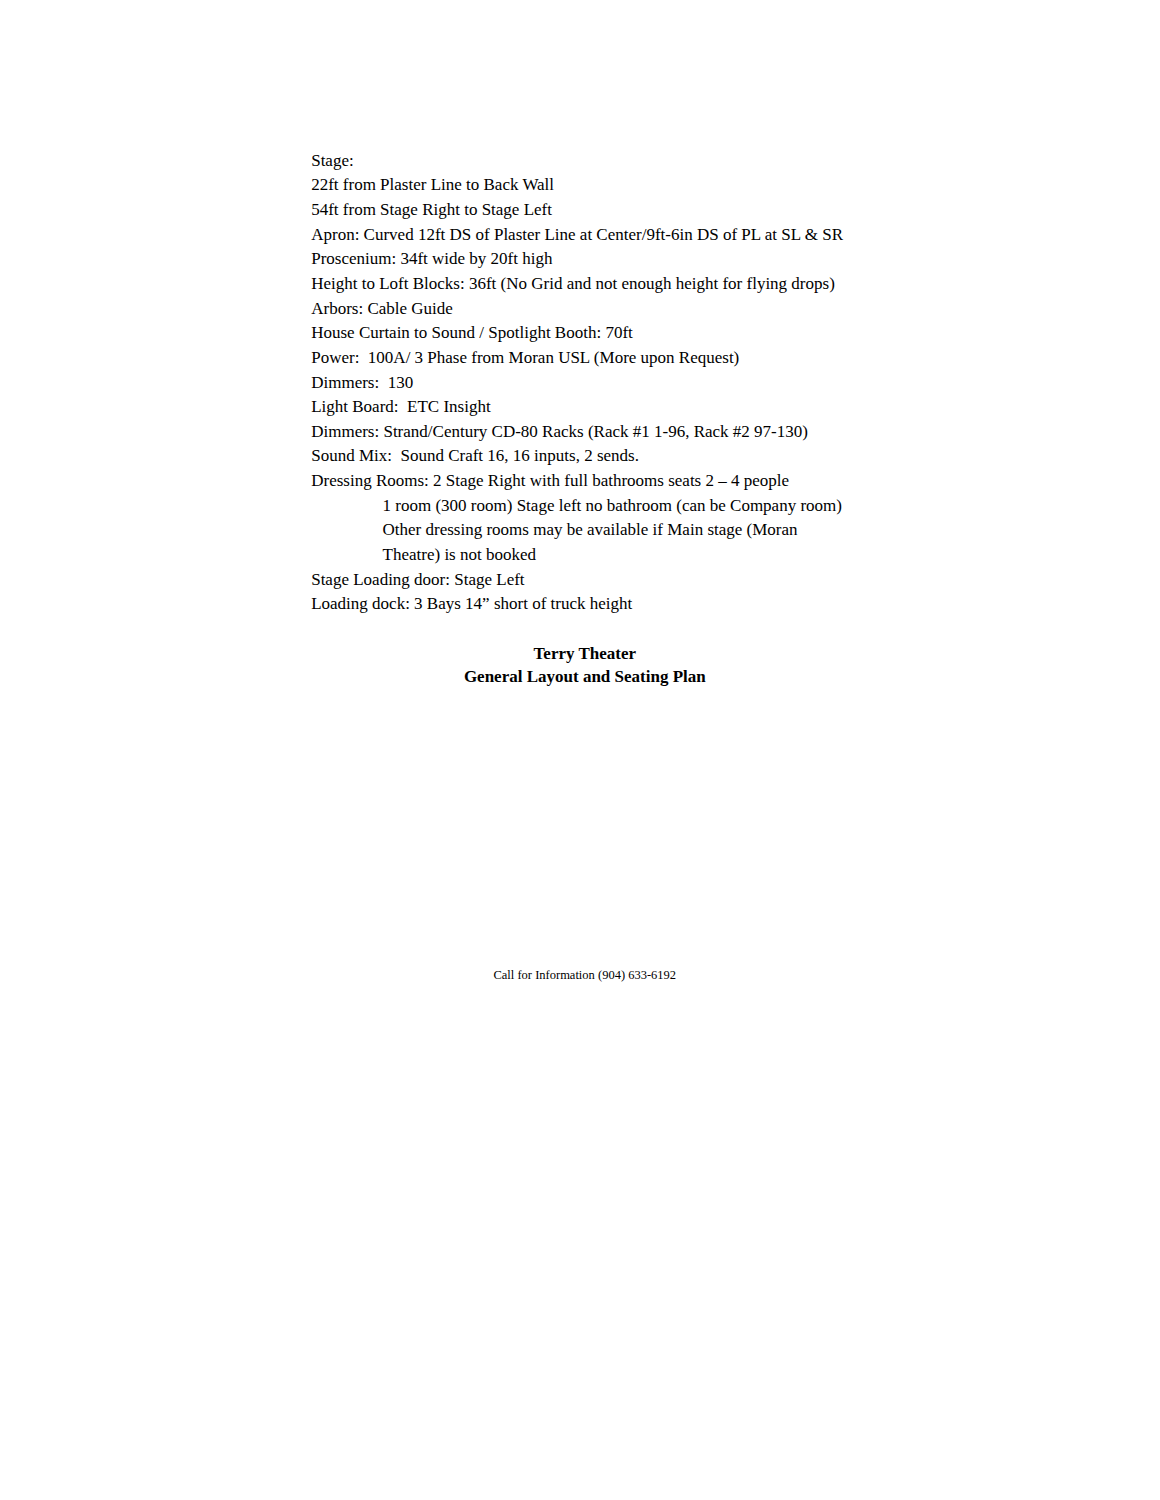Stage:
22ft from Plaster Line to Back Wall
54ft from Stage Right to Stage Left
Apron: Curved 12ft DS of Plaster Line at Center/9ft-6in DS of PL at SL & SR
Proscenium: 34ft wide by 20ft high
Height to Loft Blocks: 36ft (No Grid and not enough height for flying drops)
Arbors: Cable Guide
House Curtain to Sound / Spotlight Booth: 70ft
Power: 100A/ 3 Phase from Moran USL (More upon Request)
Dimmers: 130
Light Board: ETC Insight
Dimmers: Strand/Century CD-80 Racks (Rack #1 1-96, Rack #2 97-130)
Sound Mix: Sound Craft 16, 16 inputs, 2 sends.
Dressing Rooms: 2 Stage Right with full bathrooms seats 2 – 4 people
1 room (300 room) Stage left no bathroom (can be Company room)
Other dressing rooms may be available if Main stage (Moran Theatre) is not booked
Stage Loading door: Stage Left
Loading dock: 3 Bays 14” short of truck height
Terry Theater
General Layout and Seating Plan
Call for Information (904) 633-6192